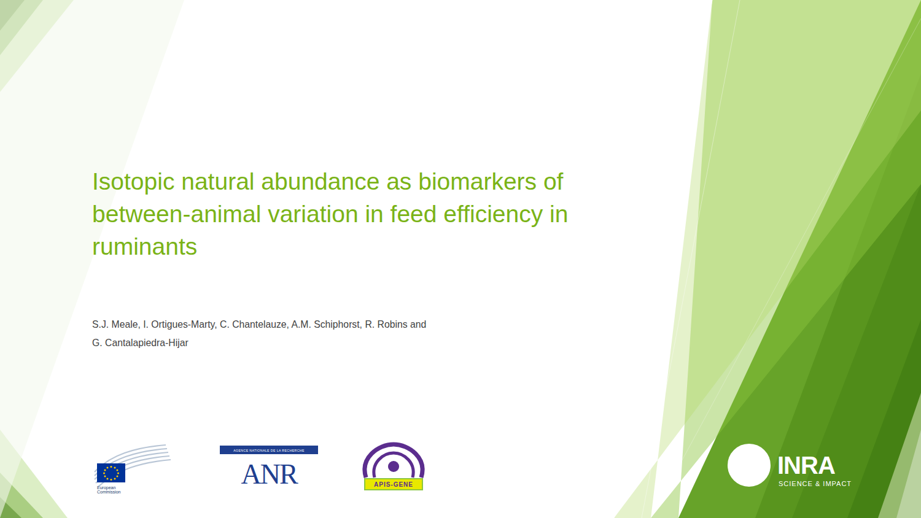Isotopic natural abundance as biomarkers of between-animal variation in feed efficiency in ruminants
S.J. Meale, I. Ortigues-Marty, C. Chantelauze, A.M. Schiphorst, R. Robins and
G. Cantalapiedra-Hijar
European Commission European Commission
ANR — Agence Nationale de la Recherche AGENCE NATIONALE DE LA RECHERCHE ANR
APIS-GENE APIS-GENE
INRA — Science & Impact INRA SCIENCE & IMPACT